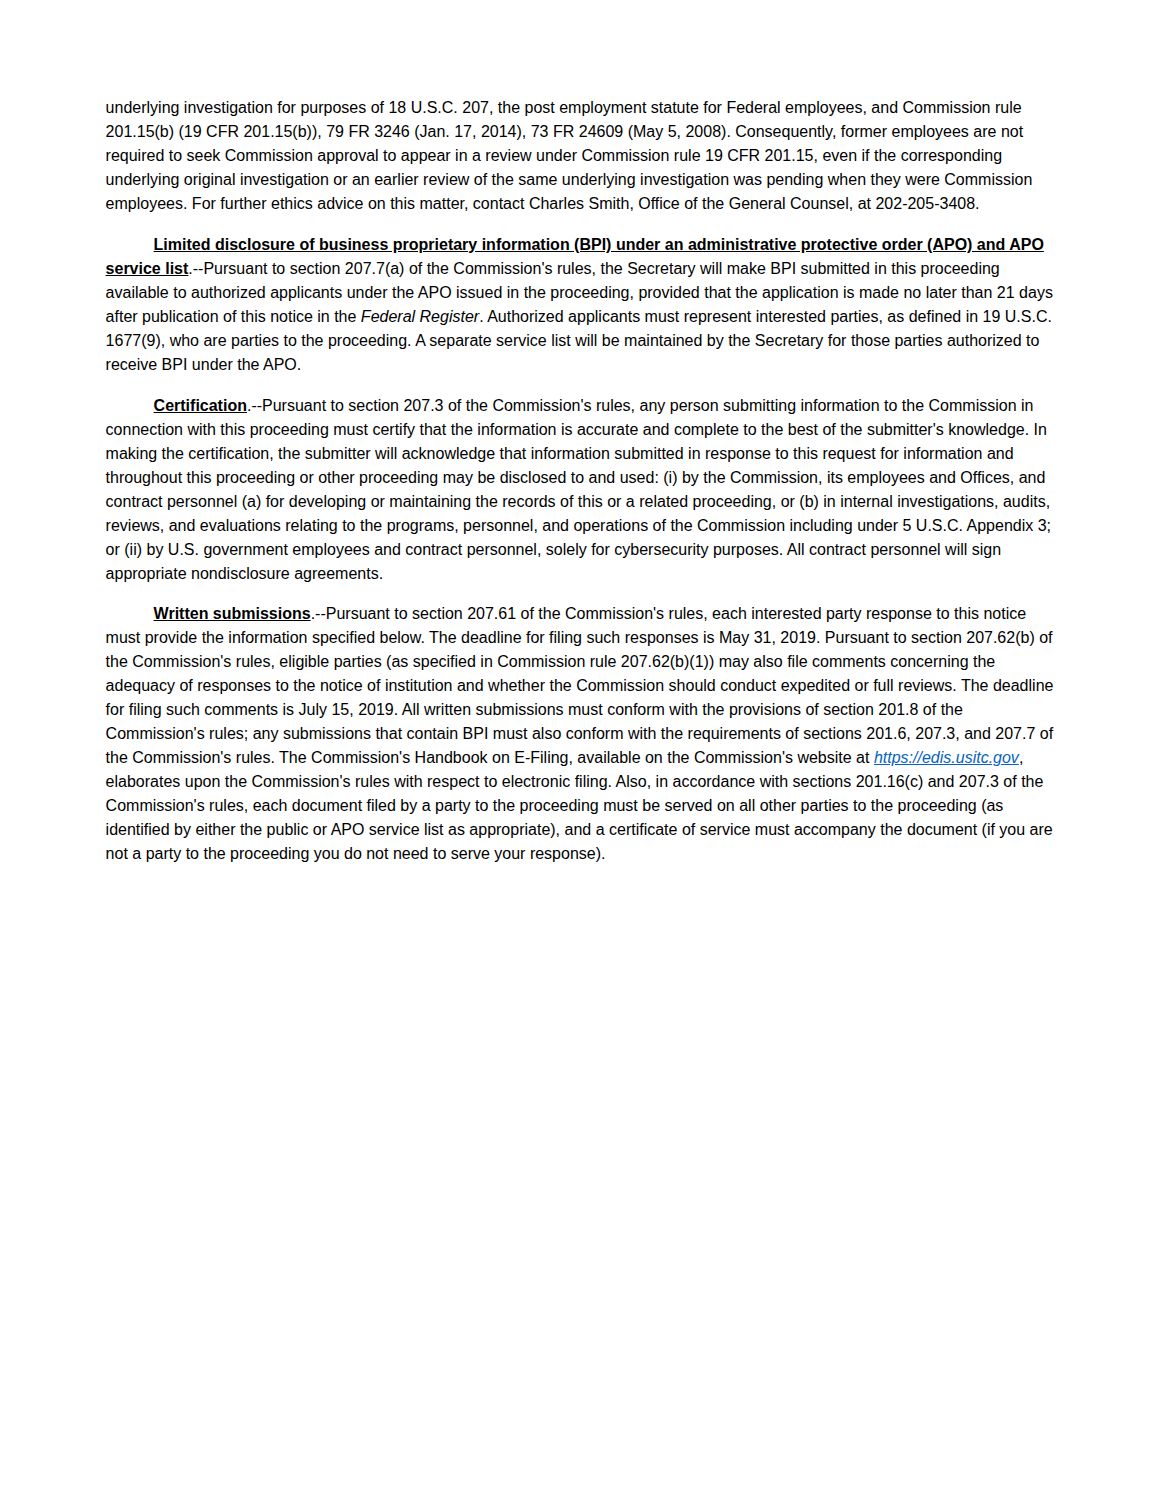underlying investigation for purposes of 18 U.S.C. 207, the post employment statute for Federal employees, and Commission rule 201.15(b) (19 CFR 201.15(b)), 79 FR 3246 (Jan. 17, 2014), 73 FR 24609 (May 5, 2008). Consequently, former employees are not required to seek Commission approval to appear in a review under Commission rule 19 CFR 201.15, even if the corresponding underlying original investigation or an earlier review of the same underlying investigation was pending when they were Commission employees. For further ethics advice on this matter, contact Charles Smith, Office of the General Counsel, at 202-205-3408.
Limited disclosure of business proprietary information (BPI) under an administrative protective order (APO) and APO service list.--Pursuant to section 207.7(a) of the Commission's rules, the Secretary will make BPI submitted in this proceeding available to authorized applicants under the APO issued in the proceeding, provided that the application is made no later than 21 days after publication of this notice in the Federal Register. Authorized applicants must represent interested parties, as defined in 19 U.S.C. 1677(9), who are parties to the proceeding. A separate service list will be maintained by the Secretary for those parties authorized to receive BPI under the APO.
Certification.--Pursuant to section 207.3 of the Commission's rules, any person submitting information to the Commission in connection with this proceeding must certify that the information is accurate and complete to the best of the submitter's knowledge. In making the certification, the submitter will acknowledge that information submitted in response to this request for information and throughout this proceeding or other proceeding may be disclosed to and used: (i) by the Commission, its employees and Offices, and contract personnel (a) for developing or maintaining the records of this or a related proceeding, or (b) in internal investigations, audits, reviews, and evaluations relating to the programs, personnel, and operations of the Commission including under 5 U.S.C. Appendix 3; or (ii) by U.S. government employees and contract personnel, solely for cybersecurity purposes. All contract personnel will sign appropriate nondisclosure agreements.
Written submissions.--Pursuant to section 207.61 of the Commission's rules, each interested party response to this notice must provide the information specified below. The deadline for filing such responses is May 31, 2019. Pursuant to section 207.62(b) of the Commission's rules, eligible parties (as specified in Commission rule 207.62(b)(1)) may also file comments concerning the adequacy of responses to the notice of institution and whether the Commission should conduct expedited or full reviews. The deadline for filing such comments is July 15, 2019. All written submissions must conform with the provisions of section 201.8 of the Commission's rules; any submissions that contain BPI must also conform with the requirements of sections 201.6, 207.3, and 207.7 of the Commission's rules. The Commission's Handbook on E-Filing, available on the Commission's website at https://edis.usitc.gov, elaborates upon the Commission's rules with respect to electronic filing. Also, in accordance with sections 201.16(c) and 207.3 of the Commission's rules, each document filed by a party to the proceeding must be served on all other parties to the proceeding (as identified by either the public or APO service list as appropriate), and a certificate of service must accompany the document (if you are not a party to the proceeding you do not need to serve your response).